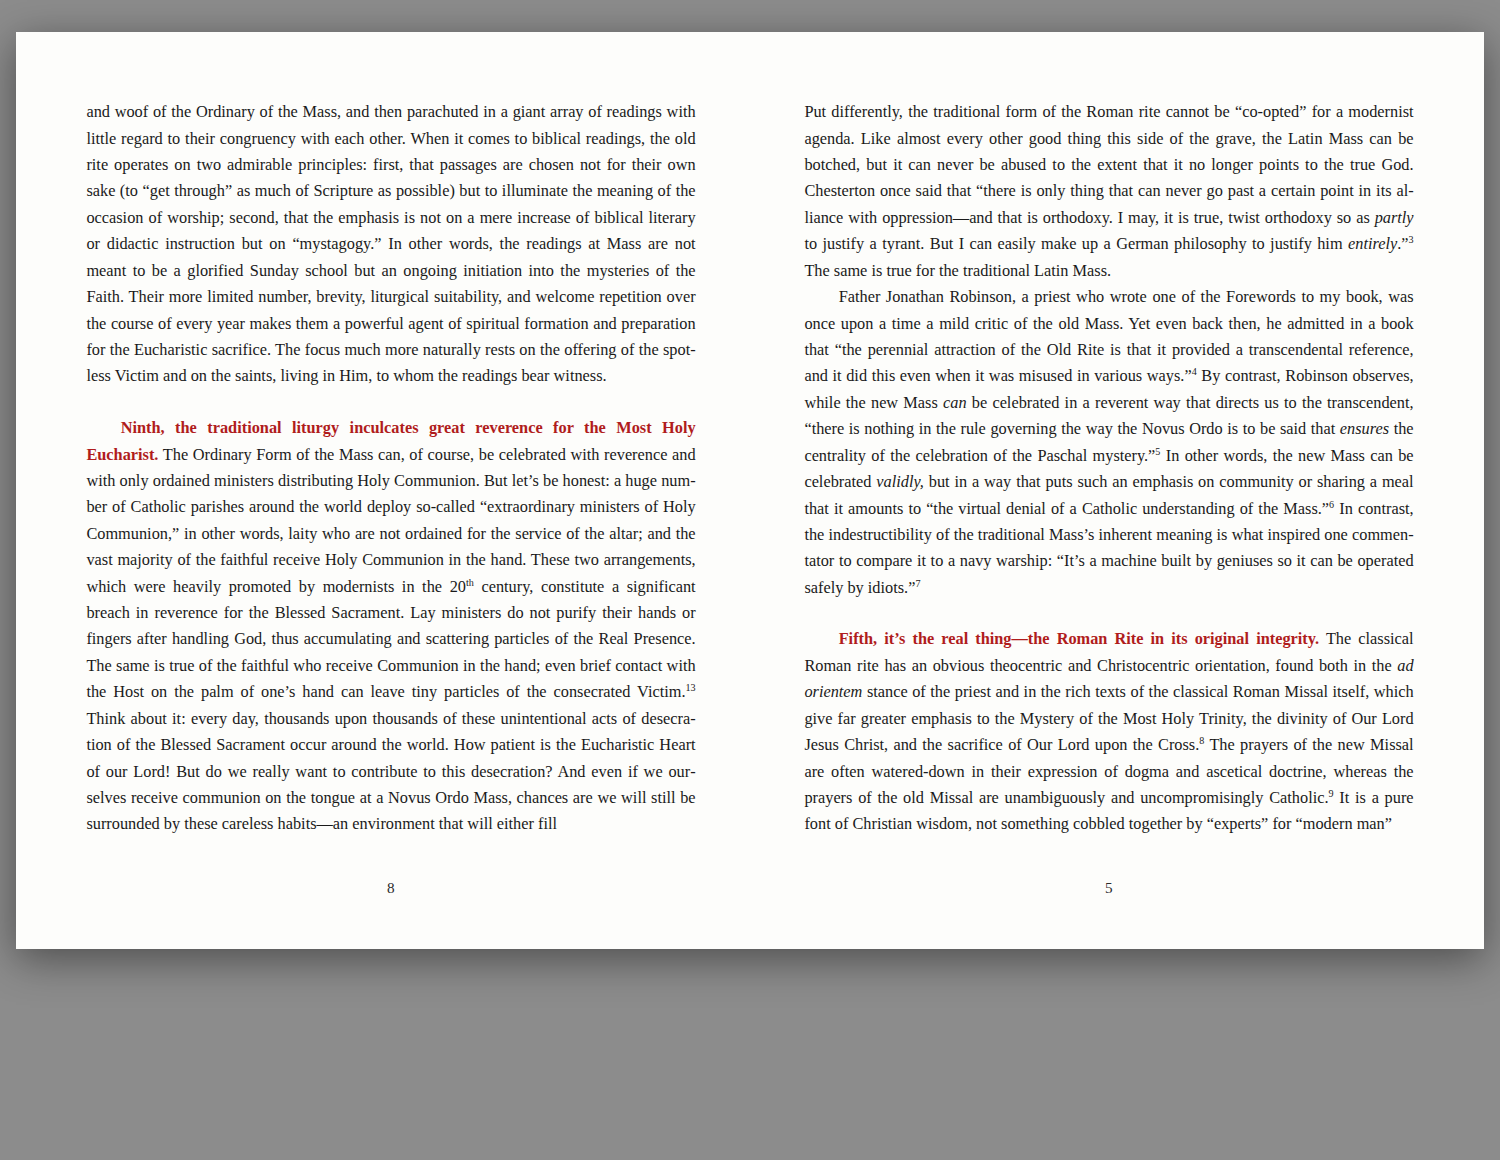and woof of the Ordinary of the Mass, and then parachuted in a giant array of readings with little regard to their congruency with each other. When it comes to biblical readings, the old rite operates on two admirable principles: first, that passages are chosen not for their own sake (to “get through” as much of Scripture as possible) but to illuminate the meaning of the occasion of worship; second, that the emphasis is not on a mere increase of biblical literary or didactic instruction but on “mystagogy.” In other words, the readings at Mass are not meant to be a glorified Sunday school but an ongoing initiation into the mysteries of the Faith. Their more limited number, brevity, liturgical suitability, and welcome repetition over the course of every year makes them a powerful agent of spiritual formation and preparation for the Eucharistic sacrifice. The focus much more naturally rests on the offering of the spotless Victim and on the saints, living in Him, to whom the readings bear witness.
Ninth, the traditional liturgy inculcates great reverence for the Most Holy Eucharist. The Ordinary Form of the Mass can, of course, be celebrated with reverence and with only ordained ministers distributing Holy Communion. But let’s be honest: a huge number of Catholic parishes around the world deploy so-called “extraordinary ministers of Holy Communion,” in other words, laity who are not ordained for the service of the altar; and the vast majority of the faithful receive Holy Communion in the hand. These two arrangements, which were heavily promoted by modernists in the 20th century, constitute a significant breach in reverence for the Blessed Sacrament. Lay ministers do not purify their hands or fingers after handling God, thus accumulating and scattering particles of the Real Presence. The same is true of the faithful who receive Communion in the hand; even brief contact with the Host on the palm of one’s hand can leave tiny particles of the consecrated Victim.13 Think about it: every day, thousands upon thousands of these unintentional acts of desecration of the Blessed Sacrament occur around the world. How patient is the Eucharistic Heart of our Lord! But do we really want to contribute to this desecration? And even if we ourselves receive communion on the tongue at a Novus Ordo Mass, chances are we will still be surrounded by these careless habits—an environment that will either fill
8
Put differently, the traditional form of the Roman rite cannot be “co-opted” for a modernist agenda. Like almost every other good thing this side of the grave, the Latin Mass can be botched, but it can never be abused to the extent that it no longer points to the true God. Chesterton once said that “there is only thing that can never go past a certain point in its alliance with oppression—and that is orthodoxy. I may, it is true, twist orthodoxy so as partly to justify a tyrant. But I can easily make up a German philosophy to justify him entirely.”3 The same is true for the traditional Latin Mass.
Father Jonathan Robinson, a priest who wrote one of the Forewords to my book, was once upon a time a mild critic of the old Mass. Yet even back then, he admitted in a book that “the perennial attraction of the Old Rite is that it provided a transcendental reference, and it did this even when it was misused in various ways.”4 By contrast, Robinson observes, while the new Mass can be celebrated in a reverent way that directs us to the transcendent, “there is nothing in the rule governing the way the Novus Ordo is to be said that ensures the centrality of the celebration of the Paschal mystery.”5 In other words, the new Mass can be celebrated validly, but in a way that puts such an emphasis on community or sharing a meal that it amounts to “the virtual denial of a Catholic understanding of the Mass.”6 In contrast, the indestructibility of the traditional Mass’s inherent meaning is what inspired one commentator to compare it to a navy warship: “It’s a machine built by geniuses so it can be operated safely by idiots.”7
Fifth, it’s the real thing—the Roman Rite in its original integrity. The classical Roman rite has an obvious theocentric and Christocentric orientation, found both in the ad orientem stance of the priest and in the rich texts of the classical Roman Missal itself, which give far greater emphasis to the Mystery of the Most Holy Trinity, the divinity of Our Lord Jesus Christ, and the sacrifice of Our Lord upon the Cross.8 The prayers of the new Missal are often watered-down in their expression of dogma and ascetical doctrine, whereas the prayers of the old Missal are unambiguously and uncompromisingly Catholic.9 It is a pure font of Christian wisdom, not something cobbled together by “experts” for “modern man”
5